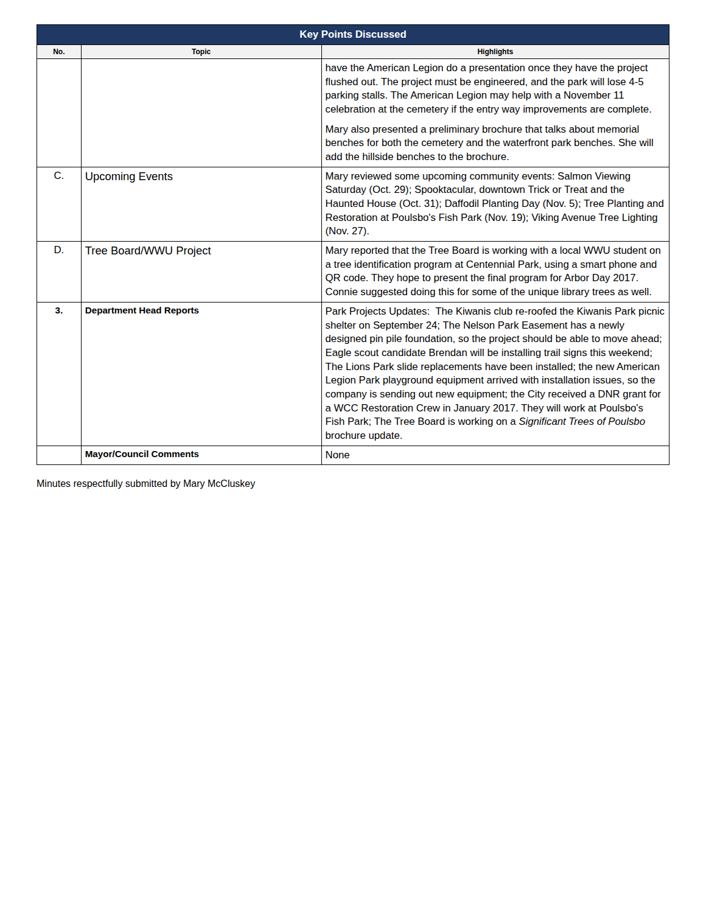Key Points Discussed
| No. | Topic | Highlights |
| --- | --- | --- |
| | | have the American Legion do a presentation once they have the project flushed out. The project must be engineered, and the park will lose 4-5 parking stalls. The American Legion may help with a November 11 celebration at the cemetery if the entry way improvements are complete. Mary also presented a preliminary brochure that talks about memorial benches for both the cemetery and the waterfront park benches. She will add the hillside benches to the brochure. |
| C. | Upcoming Events | Mary reviewed some upcoming community events: Salmon Viewing Saturday (Oct. 29); Spooktacular, downtown Trick or Treat and the Haunted House (Oct. 31); Daffodil Planting Day (Nov. 5); Tree Planting and Restoration at Poulsbo's Fish Park (Nov. 19); Viking Avenue Tree Lighting (Nov. 27). |
| D. | Tree Board/WWU Project | Mary reported that the Tree Board is working with a local WWU student on a tree identification program at Centennial Park, using a smart phone and QR code. They hope to present the final program for Arbor Day 2017. Connie suggested doing this for some of the unique library trees as well. |
| 3. | Department Head Reports | Park Projects Updates: The Kiwanis club re-roofed the Kiwanis Park picnic shelter on September 24; The Nelson Park Easement has a newly designed pin pile foundation, so the project should be able to move ahead; Eagle scout candidate Brendan will be installing trail signs this weekend; The Lions Park slide replacements have been installed; the new American Legion Park playground equipment arrived with installation issues, so the company is sending out new equipment; the City received a DNR grant for a WCC Restoration Crew in January 2017. They will work at Poulsbo's Fish Park; The Tree Board is working on a Significant Trees of Poulsbo brochure update. |
| | Mayor/Council Comments | None |
Minutes respectfully submitted by Mary McCluskey